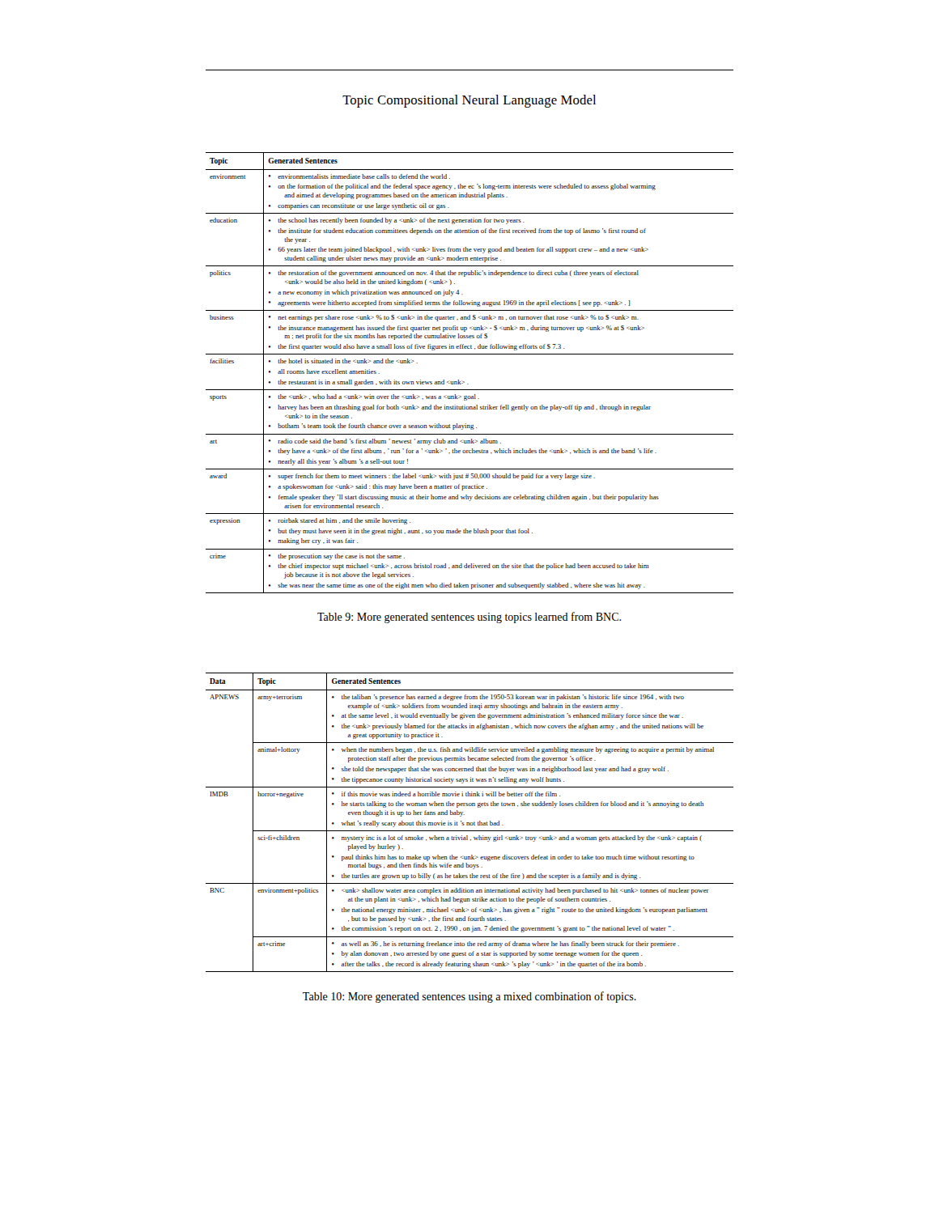Topic Compositional Neural Language Model
| Topic | Generated Sentences |
| --- | --- |
| environment | environmentalists immediate base calls to defend the world . on the formation of the political and the federal space agency , the ec ’s long-term interests were scheduled to assess global warming and aimed at developing programmes based on the american industrial plants . companies can reconstitute or use large synthetic oil or gas . |
| education | the school has recently been founded by a <unk> of the next generation for two years . the institute for student education committees depends on the attention of the first received from the top of lasmo ’s first round of the year . 66 years later the team joined blackpool , with <unk> lives from the very good and beaten for all support crew – and a new <unk> student calling under ulster news may provide an <unk> modern enterprise . |
| politics | the restoration of the government announced on nov. 4 that the republic’s independence to direct cuba ( three years of electoral <unk> would be also held in the united kingdom ( <unk> ) . a new economy in which privatization was announced on july 4 . agreements were hitherto accepted from simplified terms the following august 1969 in the april elections [ see pp. <unk> . ] |
| business | net earnings per share rose <unk> % to $ <unk> in the quarter , and $ <unk> m , on turnover that rose <unk> % to $ <unk> m. the insurance management has issued the first quarter net profit up <unk> - $ <unk> m , during turnover up <unk> % at $ <unk> m ; net profit for the six months has reported the cumulative losses of $ the first quarter would also have a small loss of five figures in effect , due following efforts of $ 7.3 . |
| facilities | the hotel is situated in the <unk> and the <unk> . all rooms have excellent amenities . the restaurant is in a small garden , with its own views and <unk> . |
| sports | the <unk> , who had a <unk> win over the <unk> , was a <unk> goal . harvey has been an thrashing goal for both <unk> and the institutional striker fell gently on the play-off tip and , through in regular <unk> to in the season . botham ’s team took the fourth chance over a season without playing . |
| art | radio code said the band ’s first album ’ newest ’ army club and <unk> album . they have a <unk> of the first album , ’ run ’ for a ’ <unk> ’ , the orchestra , which includes the <unk> , which is and the band ’s life . nearly all this year ’s album ’s a sell-out tour ! |
| award | super french for them to meet winners : the label <unk> with just # 50,000 should be paid for a very large size . a spokeswoman for <unk> said : this may have been a matter of practice . female speaker they ’ll start discussing music at their home and why decisions are celebrating children again , but their popularity has arisen for environmental research . |
| expression | roirbak stared at him , and the smile hovering . but they must have seen it in the great night , aunt , so you made the blush poor that fool . making her cry , it was fair . |
| crime | the prosecution say the case is not the same . the chief inspector supt michael <unk> , across bristol road , and delivered on the site that the police had been accused to take him job because it is not above the legal services . she was near the same time as one of the eight men who died taken prisoner and subsequently stabbed , where she was hit away . |
Table 9: More generated sentences using topics learned from BNC.
| Data | Topic | Generated Sentences |
| --- | --- | --- |
| APNEWS | army+terrorism | the taliban ’s presence has earned a degree from the 1950-53 korean war in pakistan ’s historic life since 1964 , with two example of <unk> soldiers from wounded iraqi army shootings and bahrain in the eastern army . at the same level , it would eventually be given the government administration ’s enhanced military force since the war . the <unk> previously blamed for the attacks in afghanistan , which now covers the afghan army , and the united nations will be a great opportunity to practice it . |
| animal+lottory | when the numbers began , the u.s. fish and wildlife service unveiled a gambling measure by agreeing to acquire a permit by animal protection staff after the previous permits became selected from the governor ’s office . she told the newspaper that she was concerned that the buyer was in a neighborhood last year and had a gray wolf . the tippecanoe county historical society says it was n’t selling any wolf hunts . |
| IMDB | horror+negative | if this movie was indeed a horrible movie i think i will be better off the film . he starts talking to the woman when the person gets the town , she suddenly loses children for blood and it ’s annoying to death even though it is up to her fans and baby. what ’s really scary about this movie is it ’s not that bad . |
| sci-fi+children | mystery inc is a lot of smoke , when a trivial , whiny girl <unk> troy <unk> and a woman gets attacked by the <unk> captain ( played by hurley ) . paul thinks him has to make up when the <unk> eugene discovers defeat in order to take too much time without resorting to mortal bugs , and then finds his wife and boys . the turtles are grown up to billy ( as he takes the rest of the fire ) and the scepter is a family and is dying . |
| BNC | environment+politics | <unk> shallow water area complex in addition an international activity had been purchased to hit <unk> tonnes of nuclear power at the un plant in <unk> , which had begun strike action to the people of southern countries . the national energy minister , michael <unk> of <unk> , has given a ” right ” route to the united kingdom ’s european parliament , but to be passed by <unk> , the first and fourth states . the commission ’s report on oct. 2 , 1990 , on jan. 7 denied the government ’s grant to ” the national level of water ” . |
| art+crime | as well as 36 , he is returning freelance into the red army of drama where he has finally been struck for their premiere . by alan donovan , two arrested by one guest of a star is supported by some teenage women for the queen . after the talks , the record is already featuring shaun <unk> ’s play ’ <unk> ’ in the quartet of the ira bomb . |
Table 10: More generated sentences using a mixed combination of topics.